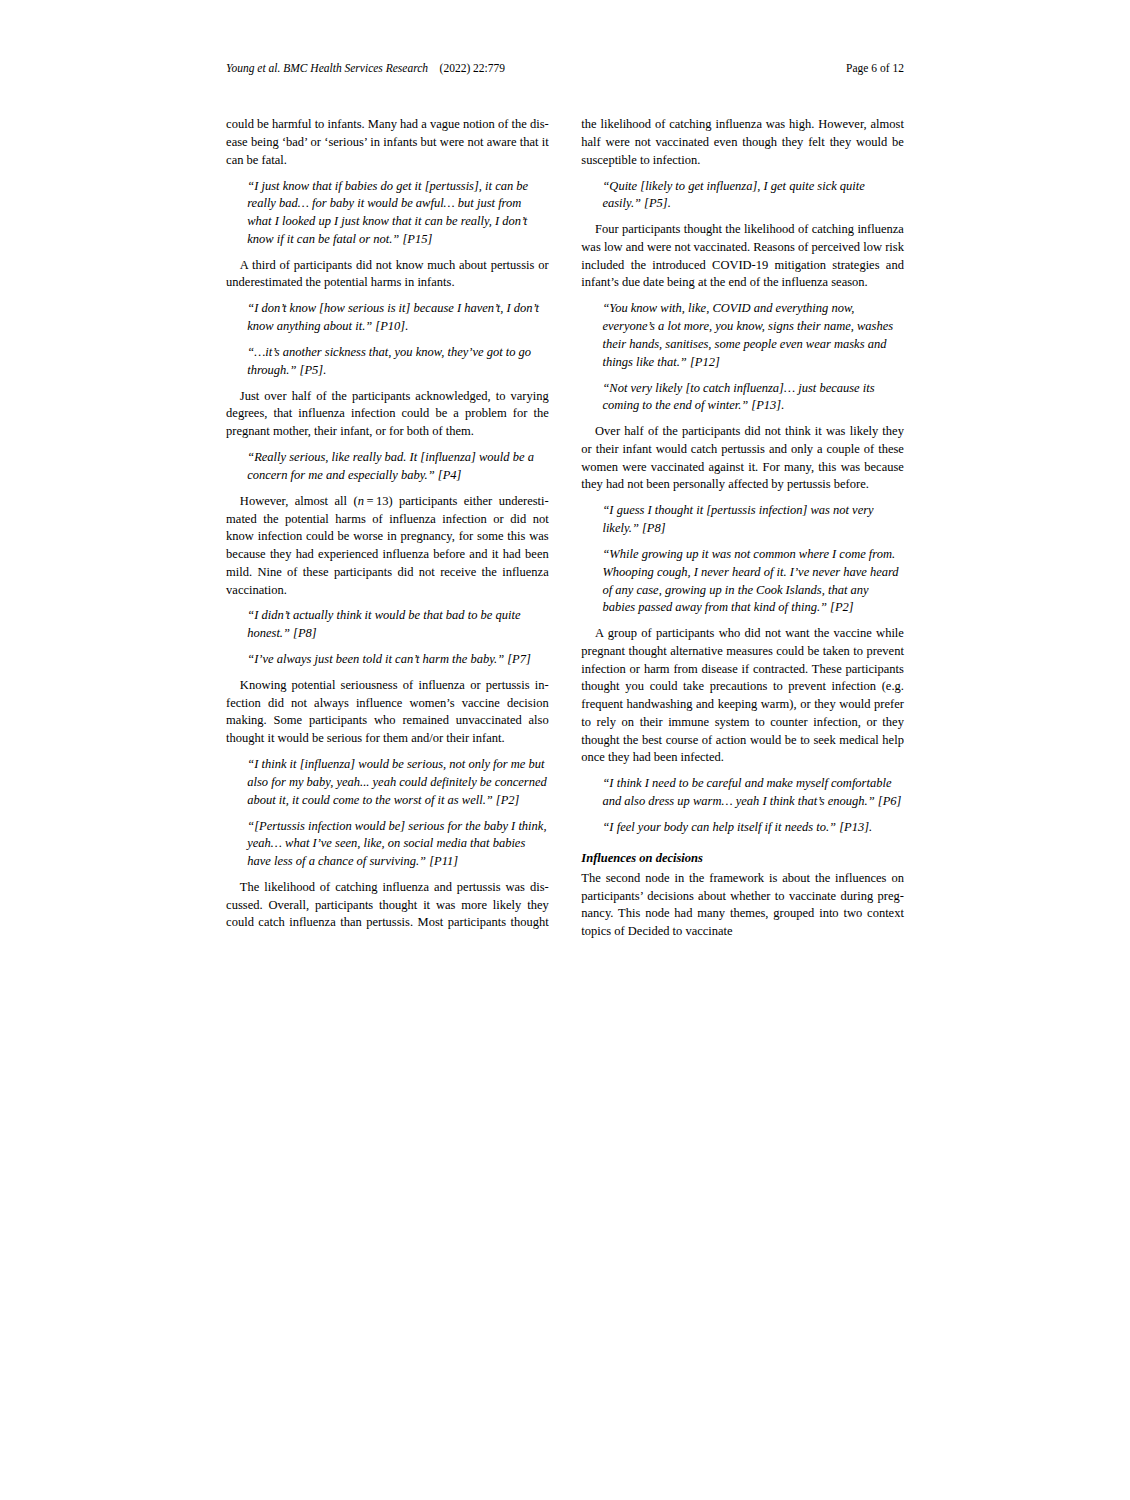Young et al. BMC Health Services Research (2022) 22:779
Page 6 of 12
could be harmful to infants. Many had a vague notion of the disease being ‘bad’ or ‘serious’ in infants but were not aware that it can be fatal.
“I just know that if babies do get it [pertussis], it can be really bad… for baby it would be awful… but just from what I looked up I just know that it can be really, I don’t know if it can be fatal or not.” [P15]
A third of participants did not know much about pertussis or underestimated the potential harms in infants.
“I don’t know [how serious is it] because I haven’t, I don’t know anything about it.” [P10].
“…it’s another sickness that, you know, they’ve got to go through.” [P5].
Just over half of the participants acknowledged, to varying degrees, that influenza infection could be a problem for the pregnant mother, their infant, or for both of them.
“Really serious, like really bad. It [influenza] would be a concern for me and especially baby.” [P4]
However, almost all (n = 13) participants either underestimated the potential harms of influenza infection or did not know infection could be worse in pregnancy, for some this was because they had experienced influenza before and it had been mild. Nine of these participants did not receive the influenza vaccination.
“I didn’t actually think it would be that bad to be quite honest.” [P8]
“I’ve always just been told it can’t harm the baby.” [P7]
Knowing potential seriousness of influenza or pertussis infection did not always influence women’s vaccine decision making. Some participants who remained unvaccinated also thought it would be serious for them and/or their infant.
“I think it [influenza] would be serious, not only for me but also for my baby, yeah... yeah could definitely be concerned about it, it could come to the worst of it as well.” [P2]
“[Pertussis infection would be] serious for the baby I think, yeah… what I’ve seen, like, on social media that babies have less of a chance of surviving.” [P11]
The likelihood of catching influenza and pertussis was discussed. Overall, participants thought it was more likely they could catch influenza than pertussis. Most participants thought the likelihood of catching influenza was high. However, almost half were not vaccinated even though they felt they would be susceptible to infection.
“Quite [likely to get influenza], I get quite sick quite easily.” [P5].
Four participants thought the likelihood of catching influenza was low and were not vaccinated. Reasons of perceived low risk included the introduced COVID-19 mitigation strategies and infant’s due date being at the end of the influenza season.
“You know with, like, COVID and everything now, everyone’s a lot more, you know, signs their name, washes their hands, sanitises, some people even wear masks and things like that.” [P12]
“Not very likely [to catch influenza]… just because its coming to the end of winter.” [P13].
Over half of the participants did not think it was likely they or their infant would catch pertussis and only a couple of these women were vaccinated against it. For many, this was because they had not been personally affected by pertussis before.
“I guess I thought it [pertussis infection] was not very likely.” [P8]
“While growing up it was not common where I come from. Whooping cough, I never heard of it. I’ve never have heard of any case, growing up in the Cook Islands, that any babies passed away from that kind of thing.” [P2]
A group of participants who did not want the vaccine while pregnant thought alternative measures could be taken to prevent infection or harm from disease if contracted. These participants thought you could take precautions to prevent infection (e.g. frequent handwashing and keeping warm), or they would prefer to rely on their immune system to counter infection, or they thought the best course of action would be to seek medical help once they had been infected.
“I think I need to be careful and make myself comfortable and also dress up warm… yeah I think that’s enough.” [P6]
“I feel your body can help itself if it needs to.” [P13].
Influences on decisions
The second node in the framework is about the influences on participants’ decisions about whether to vaccinate during pregnancy. This node had many themes, grouped into two context topics of Decided to vaccinate